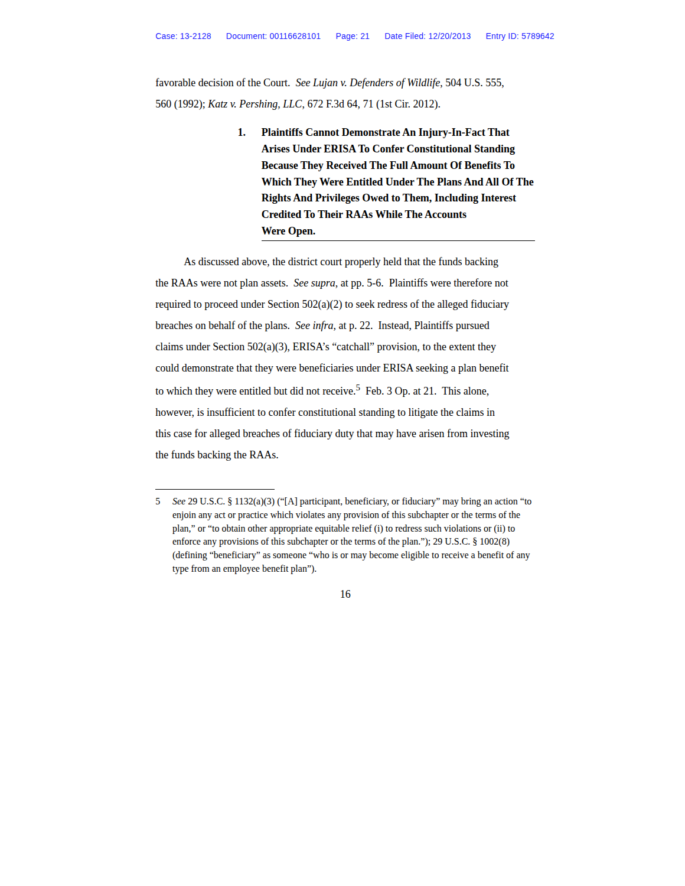Case: 13-2128 Document: 00116628101 Page: 21 Date Filed: 12/20/2013 Entry ID: 5789642
favorable decision of the Court. See Lujan v. Defenders of Wildlife, 504 U.S. 555,
560 (1992); Katz v. Pershing, LLC, 672 F.3d 64, 71 (1st Cir. 2012).
1.
Plaintiffs Cannot Demonstrate An Injury-In-Fact That Arises Under ERISA To Confer Constitutional Standing Because They Received The Full Amount Of Benefits To Which They Were Entitled Under The Plans And All Of The Rights And Privileges Owed to Them, Including Interest Credited To Their RAAs While The Accounts Were Open.
As discussed above, the district court properly held that the funds backing
the RAAs were not plan assets. See supra, at pp. 5-6. Plaintiffs were therefore not
required to proceed under Section 502(a)(2) to seek redress of the alleged fiduciary
breaches on behalf of the plans. See infra, at p. 22. Instead, Plaintiffs pursued
claims under Section 502(a)(3), ERISA’s “catchall” provision, to the extent they
could demonstrate that they were beneficiaries under ERISA seeking a plan benefit
to which they were entitled but did not receive.5 Feb. 3 Op. at 21. This alone,
however, is insufficient to confer constitutional standing to litigate the claims in
this case for alleged breaches of fiduciary duty that may have arisen from investing
the funds backing the RAAs.
5
See 29 U.S.C. § 1132(a)(3) (“[A] participant, beneficiary, or fiduciary” may bring an action “to enjoin any act or practice which violates any provision of this subchapter or the terms of the plan,” or “to obtain other appropriate equitable relief (i) to redress such violations or (ii) to enforce any provisions of this subchapter or the terms of the plan.”); 29 U.S.C. § 1002(8) (defining “beneficiary” as someone “who is or may become eligible to receive a benefit of any type from an employee benefit plan”).
16